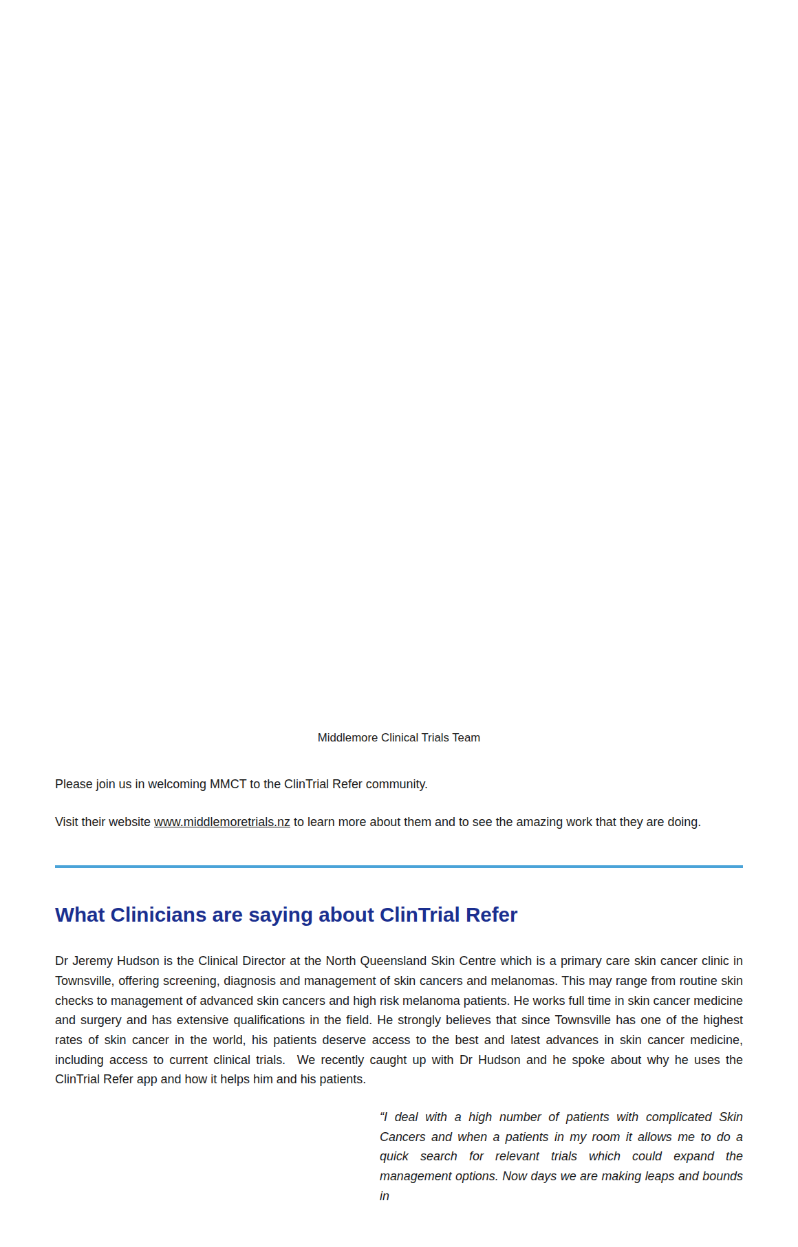Middlemore Clinical Trials Team
Please join us in welcoming MMCT to the ClinTrial Refer community.
Visit their website www.middlemoretrials.nz to learn more about them and to see the amazing work that they are doing.
What Clinicians are saying about ClinTrial Refer
Dr Jeremy Hudson is the Clinical Director at the North Queensland Skin Centre which is a primary care skin cancer clinic in Townsville, offering screening, diagnosis and management of skin cancers and melanomas. This may range from routine skin checks to management of advanced skin cancers and high risk melanoma patients. He works full time in skin cancer medicine and surgery and has extensive qualifications in the field. He strongly believes that since Townsville has one of the highest rates of skin cancer in the world, his patients deserve access to the best and latest advances in skin cancer medicine, including access to current clinical trials. We recently caught up with Dr Hudson and he spoke about why he uses the ClinTrial Refer app and how it helps him and his patients.
“I deal with a high number of patients with complicated Skin Cancers and when a patients in my room it allows me to do a quick search for relevant trials which could expand the management options. Now days we are making leaps and bounds in